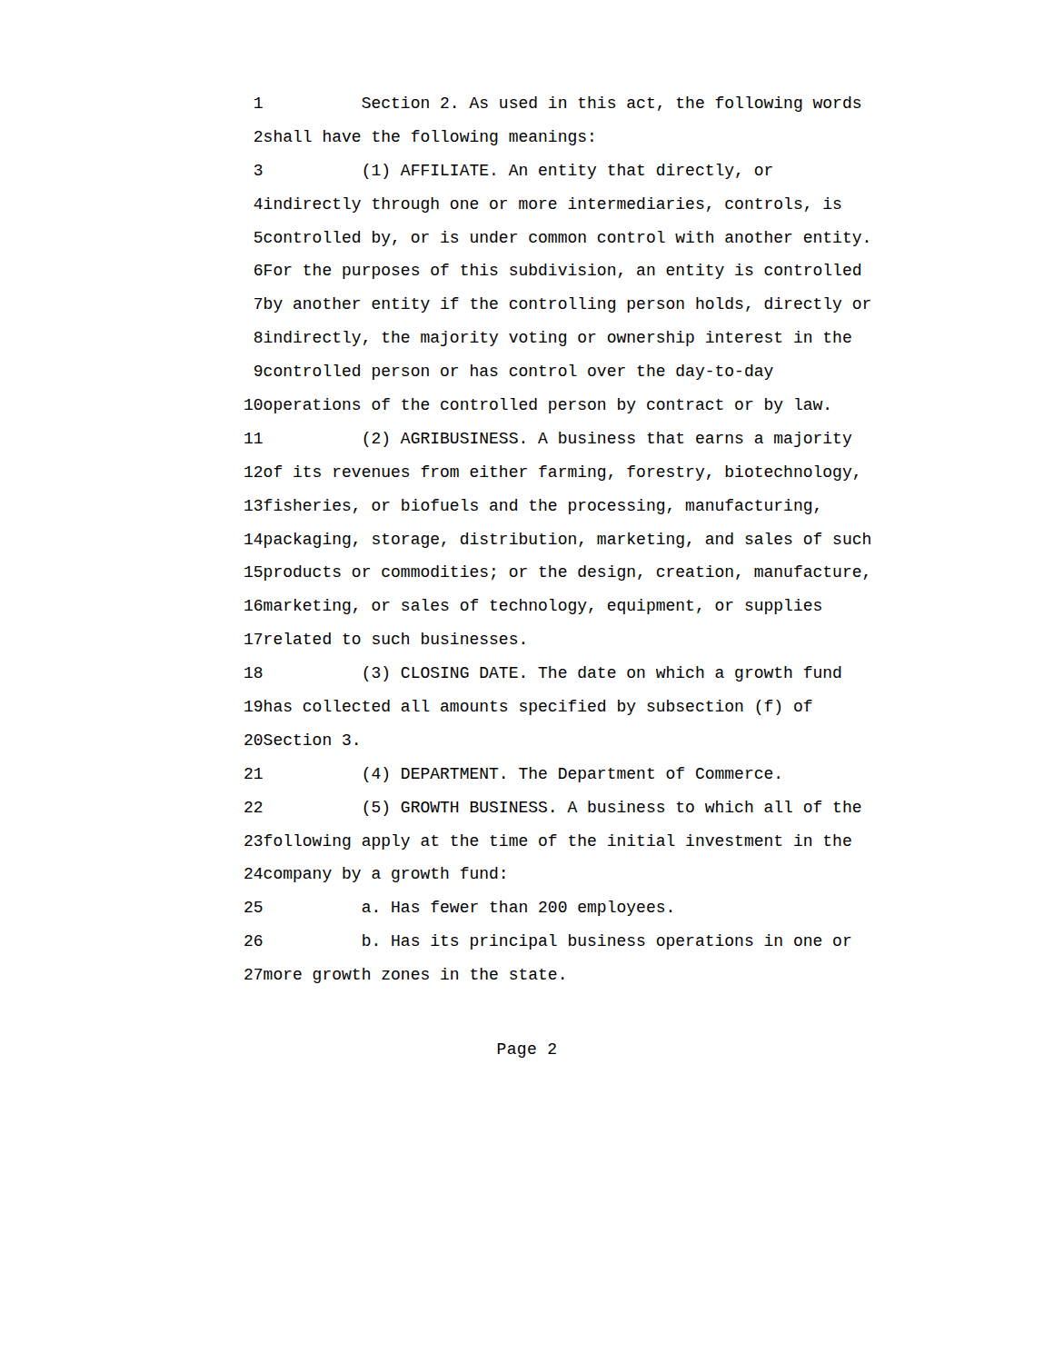| 1 | Section 2. As used in this act, the following words |
| 2 | shall have the following meanings: |
| 3 | (1) AFFILIATE. An entity that directly, or |
| 4 | indirectly through one or more intermediaries, controls, is |
| 5 | controlled by, or is under common control with another entity. |
| 6 | For the purposes of this subdivision, an entity is controlled |
| 7 | by another entity if the controlling person holds, directly or |
| 8 | indirectly, the majority voting or ownership interest in the |
| 9 | controlled person or has control over the day-to-day |
| 10 | operations of the controlled person by contract or by law. |
| 11 | (2) AGRIBUSINESS. A business that earns a majority |
| 12 | of its revenues from either farming, forestry, biotechnology, |
| 13 | fisheries, or biofuels and the processing, manufacturing, |
| 14 | packaging, storage, distribution, marketing, and sales of such |
| 15 | products or commodities; or the design, creation, manufacture, |
| 16 | marketing, or sales of technology, equipment, or supplies |
| 17 | related to such businesses. |
| 18 | (3) CLOSING DATE. The date on which a growth fund |
| 19 | has collected all amounts specified by subsection (f) of |
| 20 | Section 3. |
| 21 | (4) DEPARTMENT. The Department of Commerce. |
| 22 | (5) GROWTH BUSINESS. A business to which all of the |
| 23 | following apply at the time of the initial investment in the |
| 24 | company by a growth fund: |
| 25 | a. Has fewer than 200 employees. |
| 26 | b. Has its principal business operations in one or |
| 27 | more growth zones in the state. |
Page 2